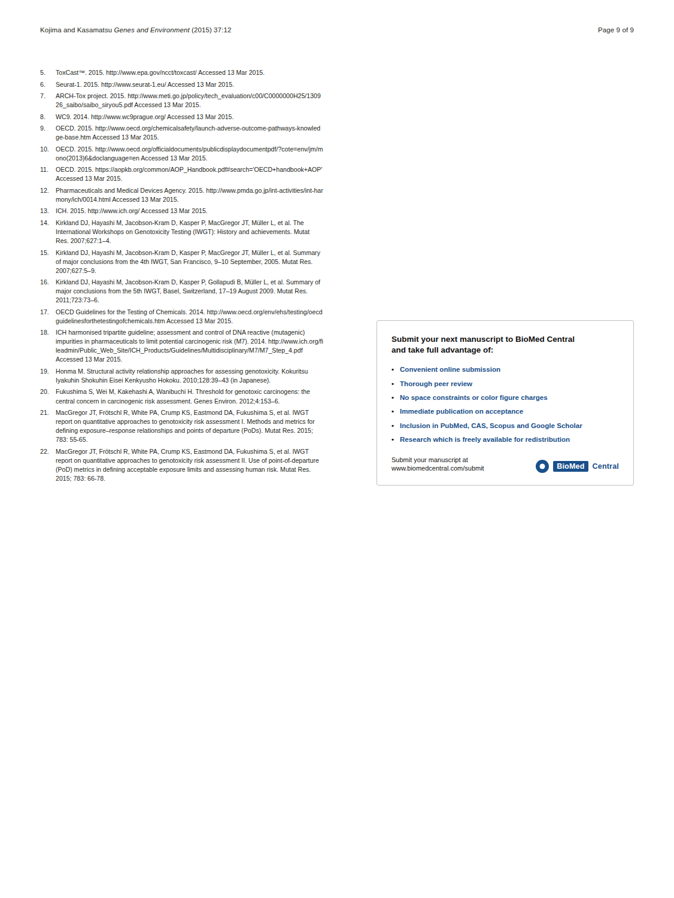Kojima and Kasamatsu Genes and Environment (2015) 37:12
Page 9 of 9
ToxCast™. 2015. http://www.epa.gov/ncct/toxcast/ Accessed 13 Mar 2015.
Seurat-1. 2015. http://www.seurat-1.eu/ Accessed 13 Mar 2015.
ARCH-Tox project. 2015. http://www.meti.go.jp/policy/tech_evaluation/c00/C0000000H25/130926_saibo/saibo_siryou5.pdf Accessed 13 Mar 2015.
WC9. 2014. http://www.wc9prague.org/ Accessed 13 Mar 2015.
OECD. 2015. http://www.oecd.org/chemicalsafety/launch-adverse-outcome-pathways-knowledge-base.htm Accessed 13 Mar 2015.
OECD. 2015. http://www.oecd.org/officialdocuments/publicdisplaydocumentpdf/?cote=env/jm/mono(2013)6&doclanguage=en Accessed 13 Mar 2015.
OECD. 2015. https://aopkb.org/common/AOP_Handbook.pdf#search='OECD+handbook+AOP' Accessed 13 Mar 2015.
Pharmaceuticals and Medical Devices Agency. 2015. http://www.pmda.go.jp/int-activities/int-harmony/ich/0014.html Accessed 13 Mar 2015.
ICH. 2015. http://www.ich.org/ Accessed 13 Mar 2015.
Kirkland DJ, Hayashi M, Jacobson-Kram D, Kasper P, MacGregor JT, Müller L, et al. The International Workshops on Genotoxicity Testing (IWGT): History and achievements. Mutat Res. 2007;627:1–4.
Kirkland DJ, Hayashi M, Jacobson-Kram D, Kasper P, MacGregor JT, Müller L, et al. Summary of major conclusions from the 4th IWGT, San Francisco, 9–10 September, 2005. Mutat Res. 2007;627:5–9.
Kirkland DJ, Hayashi M, Jacobson-Kram D, Kasper P, Gollapudi B, Müller L, et al. Summary of major conclusions from the 5th IWGT, Basel, Switzerland, 17–19 August 2009. Mutat Res. 2011;723:73–6.
OECD Guidelines for the Testing of Chemicals. 2014. http://www.oecd.org/env/ehs/testing/oecdguidelinesforthetestingofchemicals.htm Accessed 13 Mar 2015.
ICH harmonised tripartite guideline; assessment and control of DNA reactive (mutagenic) impurities in pharmaceuticals to limit potential carcinogenic risk (M7). 2014. http://www.ich.org/fileadmin/Public_Web_Site/ICH_Products/Guidelines/Multidisciplinary/M7/M7_Step_4.pdf Accessed 13 Mar 2015.
Honma M. Structural activity relationship approaches for assessing genotoxicity. Kokuritsu Iyakuhin Shokuhin Eisei Kenkyusho Hokoku. 2010;128:39–43 (in Japanese).
Fukushima S, Wei M, Kakehashi A, Wanibuchi H. Threshold for genotoxic carcinogens: the central concern in carcinogenic risk assessment. Genes Environ. 2012;4:153–6.
MacGregor JT, Frötschl R, White PA, Crump KS, Eastmond DA, Fukushima S, et al. IWGT report on quantitative approaches to genotoxicity risk assessment I. Methods and metrics for defining exposure–response relationships and points of departure (PoDs). Mutat Res. 2015; 783: 55-65.
MacGregor JT, Frötschl R, White PA, Crump KS, Eastmond DA, Fukushima S, et al. IWGT report on quantitative approaches to genotoxicity risk assessment II. Use of point-of-departure (PoD) metrics in defining acceptable exposure limits and assessing human risk. Mutat Res. 2015; 783: 66-78.
Submit your next manuscript to BioMed Central
and take full advantage of:
Convenient online submission
Thorough peer review
No space constraints or color figure charges
Immediate publication on acceptance
Inclusion in PubMed, CAS, Scopus and Google Scholar
Research which is freely available for redistribution
Submit your manuscript at
www.biomedcentral.com/submit
BioMed Central